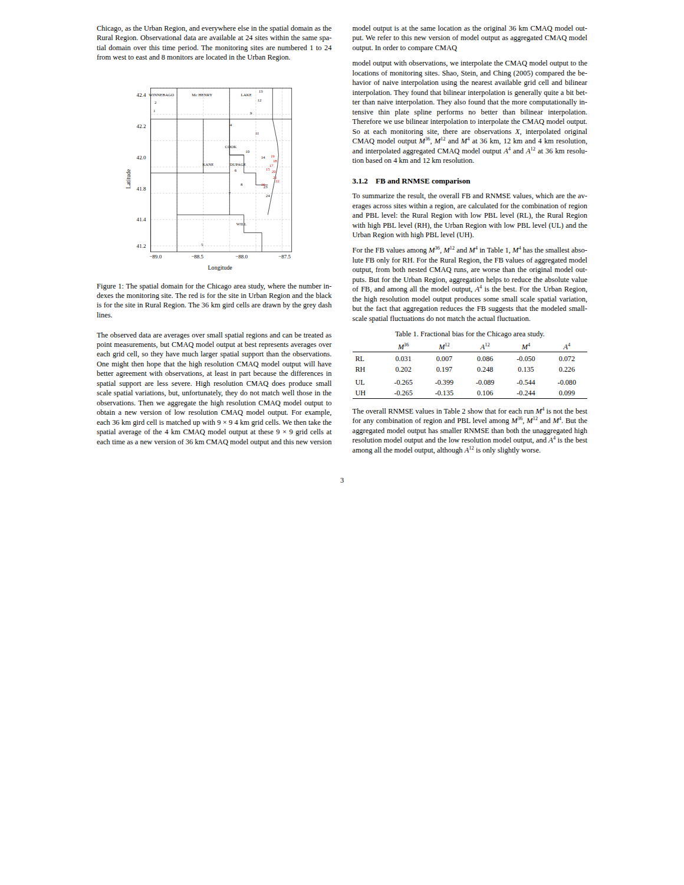Chicago, as the Urban Region, and everywhere else in the spatial domain as the Rural Region. Observational data are available at 24 sites within the same spatial domain over this time period. The monitoring sites are numbered 1 to 24 from west to east and 8 monitors are located in the Urban Region.
Latitude Longitude 42.4 42.2 42.0 41.8 41.4 41.2 −89.0 −88.5 −88.0 −87.5 WINNEBAGO Mc HENRY LAKE COOK KANE DUPAGE WILL 2 1 4 9 11 10 14 6 7 8 23 24 5 13 12 19 18 17 15 20 21 22 16
Figure 1: The spatial domain for the Chicago area study, where the number indexes the monitoring site. The red is for the site in Urban Region and the black is for the site in Rural Region. The 36 km gird cells are drawn by the grey dash lines.
The observed data are averages over small spatial regions and can be treated as point measurements, but CMAQ model output at best represents averages over each grid cell, so they have much larger spatial support than the observations. One might then hope that the high resolution CMAQ model output will have better agreement with observations, at least in part because the differences in spatial support are less severe. High resolution CMAQ does produce small scale spatial variations, but, unfortunately, they do not match well those in the observations. Then we aggregate the high resolution CMAQ model output to obtain a new version of low resolution CMAQ model output. For example, each 36 km gird cell is matched up with 9 × 9 4 km grid cells. We then take the spatial average of the 4 km CMAQ model output at these 9 × 9 grid cells at each time as a new version of 36 km CMAQ model output and this new version model output is at the same location as the original 36 km CMAQ model output. We refer to this new version of model output as aggregated CMAQ model output. In order to compare CMAQ
model output with observations, we interpolate the CMAQ model output to the locations of monitoring sites. Shao, Stein, and Ching (2005) compared the behavior of naive interpolation using the nearest available grid cell and bilinear interpolation. They found that bilinear interpolation is generally quite a bit better than naive interpolation. They also found that the more computationally intensive thin plate spline performs no better than bilinear interpolation. Therefore we use bilinear interpolation to interpolate the CMAQ model output. So at each monitoring site, there are observations X, interpolated original CMAQ model output M36, M12 and M4 at 36 km, 12 km and 4 km resolution, and interpolated aggregated CMAQ model output A4 and A12 at 36 km resolution based on 4 km and 12 km resolution.
3.1.2 FB and RNMSE comparison
To summarize the result, the overall FB and RNMSE values, which are the averages across sites within a region, are calculated for the combination of region and PBL level: the Rural Region with low PBL level (RL), the Rural Region with high PBL level (RH), the Urban Region with low PBL level (UL) and the Urban Region with high PBL level (UH).
For the FB values among M36, M12 and M4 in Table 1, M4 has the smallest absolute FB only for RH. For the Rural Region, the FB values of aggregated model output, from both nested CMAQ runs, are worse than the original model outputs. But for the Urban Region, aggregation helps to reduce the absolute value of FB, and among all the model output, A4 is the best. For the Urban Region, the high resolution model output produces some small scale spatial variation, but the fact that aggregation reduces the FB suggests that the modeled small-scale spatial fluctuations do not match the actual fluctuation.
Table 1. Fractional bias for the Chicago area study.
| | M 36 | M 12 | A 12 | M 4 | A 4 |
| --- | --- | --- | --- | --- | --- |
| RL | 0.031 | 0.007 | 0.086 | -0.050 | 0.072 |
| RH | 0.202 | 0.197 | 0.248 | 0.135 | 0.226 |
| UL | -0.265 | -0.399 | -0.089 | -0.544 | -0.080 |
| UH | -0.265 | -0.135 | 0.106 | -0.244 | 0.099 |
The overall RNMSE values in Table 2 show that for each run M4 is not the best for any combination of region and PBL level among M36, M12 and M4. But the aggregated model output has smaller RNMSE than both the unaggregated high resolution model output and the low resolution model output, and A4 is the best among all the model output, although A12 is only slightly worse.
3